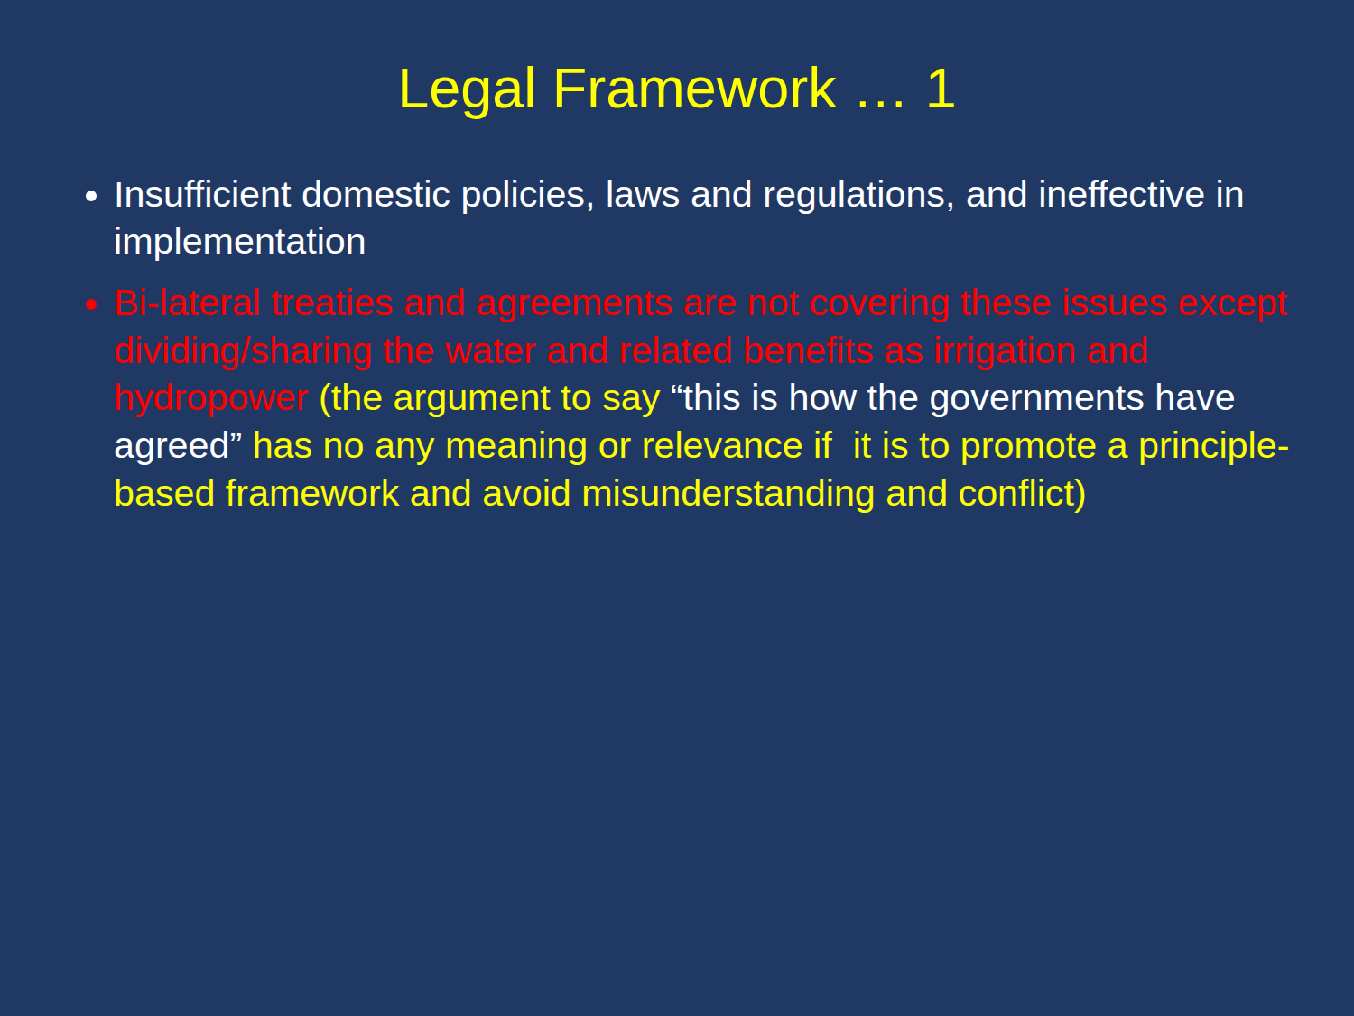Legal Framework … 1
Insufficient domestic policies, laws and regulations, and ineffective in implementation
Bi-lateral treaties and agreements are not covering these issues except dividing/sharing the water and related benefits as irrigation and hydropower (the argument to say “this is how the governments have agreed” has no any meaning or relevance if it is to promote a principle-based framework and avoid misunderstanding and conflict)